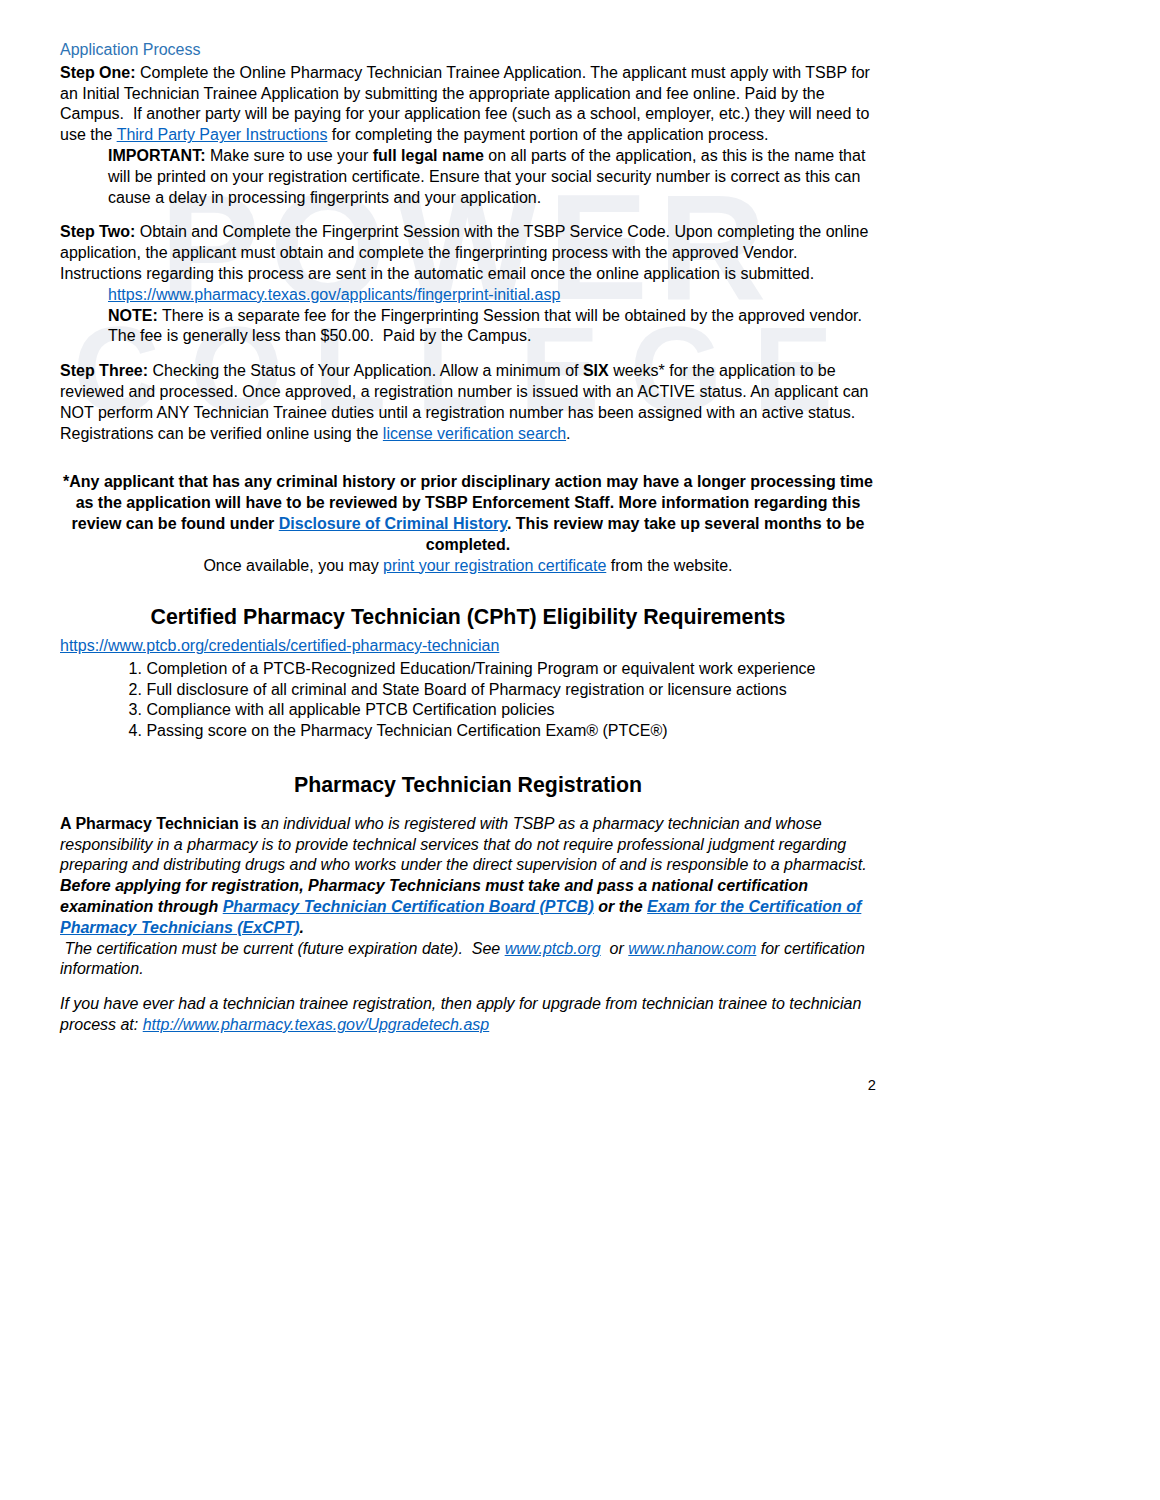POWER COLLEGE
Application Process
Step One: Complete the Online Pharmacy Technician Trainee Application. The applicant must apply with TSBP for an Initial Technician Trainee Application by submitting the appropriate application and fee online. Paid by the Campus. If another party will be paying for your application fee (such as a school, employer, etc.) they will need to use the Third Party Payer Instructions for completing the payment portion of the application process.
IMPORTANT: Make sure to use your full legal name on all parts of the application, as this is the name that will be printed on your registration certificate. Ensure that your social security number is correct as this can cause a delay in processing fingerprints and your application.
Step Two: Obtain and Complete the Fingerprint Session with the TSBP Service Code. Upon completing the online application, the applicant must obtain and complete the fingerprinting process with the approved Vendor. Instructions regarding this process are sent in the automatic email once the online application is submitted.
https://www.pharmacy.texas.gov/applicants/fingerprint-initial.asp
NOTE: There is a separate fee for the Fingerprinting Session that will be obtained by the approved vendor. The fee is generally less than $50.00. Paid by the Campus.
Step Three: Checking the Status of Your Application. Allow a minimum of SIX weeks* for the application to be reviewed and processed. Once approved, a registration number is issued with an ACTIVE status. An applicant can NOT perform ANY Technician Trainee duties until a registration number has been assigned with an active status. Registrations can be verified online using the license verification search.
*Any applicant that has any criminal history or prior disciplinary action may have a longer processing time as the application will have to be reviewed by TSBP Enforcement Staff. More information regarding this review can be found under Disclosure of Criminal History. This review may take up several months to be completed.
Once available, you may print your registration certificate from the website.
Certified Pharmacy Technician (CPhT) Eligibility Requirements
https://www.ptcb.org/credentials/certified-pharmacy-technician
Completion of a PTCB-Recognized Education/Training Program or equivalent work experience
Full disclosure of all criminal and State Board of Pharmacy registration or licensure actions
Compliance with all applicable PTCB Certification policies
Passing score on the Pharmacy Technician Certification Exam® (PTCE®)
Pharmacy Technician Registration
A Pharmacy Technician is an individual who is registered with TSBP as a pharmacy technician and whose responsibility in a pharmacy is to provide technical services that do not require professional judgment regarding preparing and distributing drugs and who works under the direct supervision of and is responsible to a pharmacist. Before applying for registration, Pharmacy Technicians must take and pass a national certification examination through Pharmacy Technician Certification Board (PTCB) or the Exam for the Certification of Pharmacy Technicians (ExCPT).
The certification must be current (future expiration date). See www.ptcb.org or www.nhanow.com for certification information.
If you have ever had a technician trainee registration, then apply for upgrade from technician trainee to technician process at: http://www.pharmacy.texas.gov/Upgradetech.asp
2